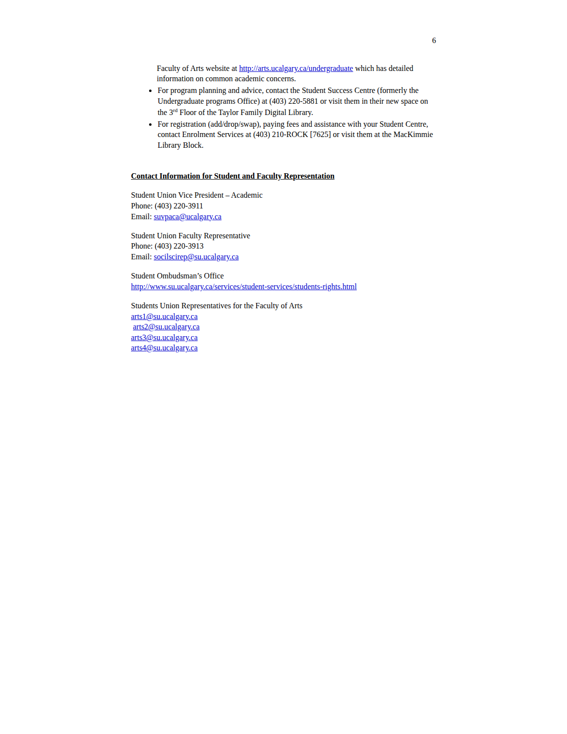6
Faculty of Arts website at http://arts.ucalgary.ca/undergraduate which has detailed information on common academic concerns.
For program planning and advice, contact the Student Success Centre (formerly the Undergraduate programs Office) at (403) 220-5881 or visit them in their new space on the 3rd Floor of the Taylor Family Digital Library.
For registration (add/drop/swap), paying fees and assistance with your Student Centre, contact Enrolment Services at (403) 210-ROCK [7625] or visit them at the MacKimmie Library Block.
Contact Information for Student and Faculty Representation
Student Union Vice President – Academic
Phone: (403) 220-3911
Email: suvpaca@ucalgary.ca
Student Union Faculty Representative
Phone: (403) 220-3913
Email: socilscirep@su.ucalgary.ca
Student Ombudsman’s Office
http://www.su.ucalgary.ca/services/student-services/students-rights.html
Students Union Representatives for the Faculty of Arts
arts1@su.ucalgary.ca
arts2@su.ucalgary.ca
arts3@su.ucalgary.ca
arts4@su.ucalgary.ca